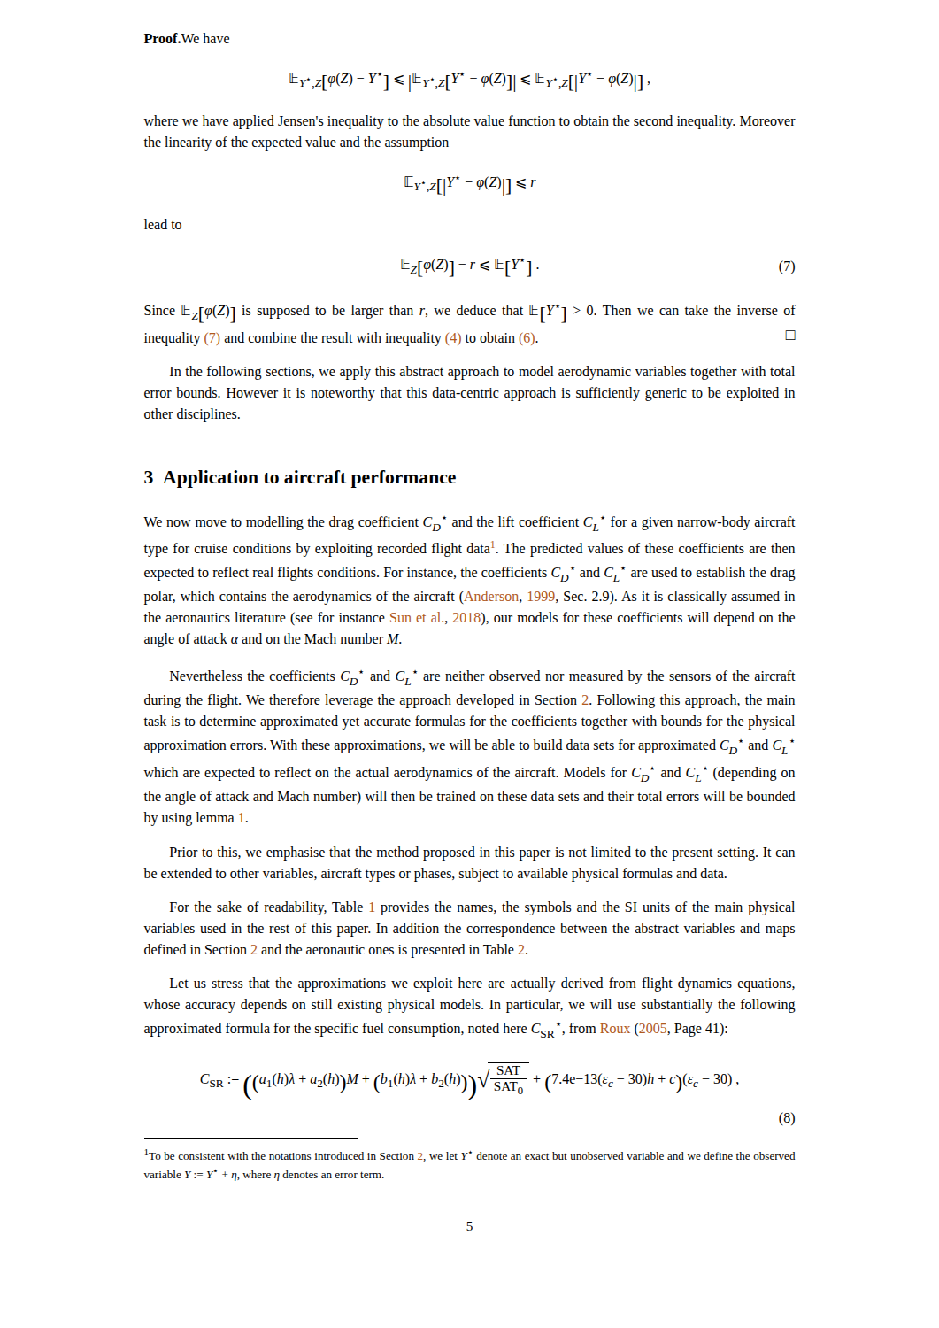Proof. We have
𝔼Y⋆,Z[φ(Z) − Y⋆] ⩽ |𝔼Y⋆,Z[Y⋆ − φ(Z)]| ⩽ 𝔼Y⋆,Z[|Y⋆ − φ(Z)|] ,
where we have applied Jensen's inequality to the absolute value function to obtain the second inequality. Moreover the linearity of the expected value and the assumption
𝔼Y⋆,Z[|Y⋆ − φ(Z)|] ⩽ r
lead to
𝔼Z[φ(Z)] − r ⩽ 𝔼[Y⋆] . (7)
Since 𝔼Z[φ(Z)] is supposed to be larger than r, we deduce that 𝔼[Y⋆] > 0. Then we can take the inverse of inequality (7) and combine the result with inequality (4) to obtain (6). □
In the following sections, we apply this abstract approach to model aerodynamic variables together with total error bounds. However it is noteworthy that this data-centric approach is sufficiently generic to be exploited in other disciplines.
3 Application to aircraft performance
We now move to modelling the drag coefficient CD⋆ and the lift coefficient CL⋆ for a given narrow-body aircraft type for cruise conditions by exploiting recorded flight data1. The predicted values of these coefficients are then expected to reflect real flights conditions. For instance, the coefficients CD⋆ and CL⋆ are used to establish the drag polar, which contains the aerodynamics of the aircraft (Anderson, 1999, Sec. 2.9). As it is classically assumed in the aeronautics literature (see for instance Sun et al., 2018), our models for these coefficients will depend on the angle of attack α and on the Mach number M.
Nevertheless the coefficients CD⋆ and CL⋆ are neither observed nor measured by the sensors of the aircraft during the flight. We therefore leverage the approach developed in Section 2. Following this approach, the main task is to determine approximated yet accurate formulas for the coefficients together with bounds for the physical approximation errors. With these approximations, we will be able to build data sets for approximated CD⋆ and CL⋆ which are expected to reflect on the actual aerodynamics of the aircraft. Models for CD⋆ and CL⋆ (depending on the angle of attack and Mach number) will then be trained on these data sets and their total errors will be bounded by using lemma 1.
Prior to this, we emphasise that the method proposed in this paper is not limited to the present setting. It can be extended to other variables, aircraft types or phases, subject to available physical formulas and data.
For the sake of readability, Table 1 provides the names, the symbols and the SI units of the main physical variables used in the rest of this paper. In addition the correspondence between the abstract variables and maps defined in Section 2 and the aeronautic ones is presented in Table 2.
Let us stress that the approximations we exploit here are actually derived from flight dynamics equations, whose accuracy depends on still existing physical models. In particular, we will use substantially the following approximated formula for the specific fuel consumption, noted here CSR⋆, from Roux (2005, Page 41):
CSR := ((a1(h)λ + a2(h)) M + (b1(h)λ + b2(h)))√SAT SAT0 + (7.4e−13(εc − 30)h + c)(εc − 30) , (8)
1 To be consistent with the notations introduced in Section 2, we let Y⋆ denote an exact but unobserved variable and we define the observed variable Y := Y⋆ + η, where η denotes an error term.
5